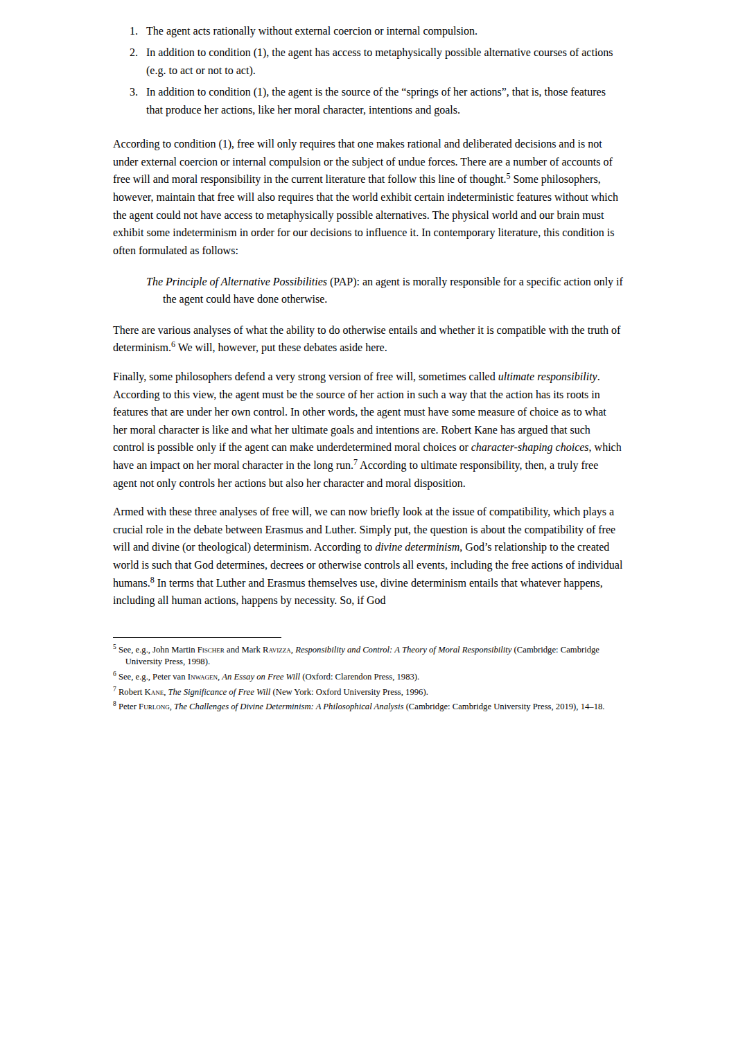The agent acts rationally without external coercion or internal compulsion.
In addition to condition (1), the agent has access to metaphysically possible alternative courses of actions (e.g. to act or not to act).
In addition to condition (1), the agent is the source of the “springs of her actions”, that is, those features that produce her actions, like her moral character, intentions and goals.
According to condition (1), free will only requires that one makes rational and deliberated decisions and is not under external coercion or internal compulsion or the subject of undue forces. There are a number of accounts of free will and moral responsibility in the current literature that follow this line of thought.5 Some philosophers, however, maintain that free will also requires that the world exhibit certain indeterministic features without which the agent could not have access to metaphysically possible alternatives. The physical world and our brain must exhibit some indeterminism in order for our decisions to influence it. In contemporary literature, this condition is often formulated as follows:
The Principle of Alternative Possibilities (PAP): an agent is morally responsible for a specific action only if the agent could have done otherwise.
There are various analyses of what the ability to do otherwise entails and whether it is compatible with the truth of determinism.6 We will, however, put these debates aside here.
Finally, some philosophers defend a very strong version of free will, sometimes called ultimate responsibility. According to this view, the agent must be the source of her action in such a way that the action has its roots in features that are under her own control. In other words, the agent must have some measure of choice as to what her moral character is like and what her ultimate goals and intentions are. Robert Kane has argued that such control is possible only if the agent can make underdetermined moral choices or character-shaping choices, which have an impact on her moral character in the long run.7 According to ultimate responsibility, then, a truly free agent not only controls her actions but also her character and moral disposition.
Armed with these three analyses of free will, we can now briefly look at the issue of compatibility, which plays a crucial role in the debate between Erasmus and Luther. Simply put, the question is about the compatibility of free will and divine (or theological) determinism. According to divine determinism, God’s relationship to the created world is such that God determines, decrees or otherwise controls all events, including the free actions of individual humans.8 In terms that Luther and Erasmus themselves use, divine determinism entails that whatever happens, including all human actions, happens by necessity. So, if God
5 See, e.g., John Martin Fischer and Mark Ravizza, Responsibility and Control: A Theory of Moral Responsibility (Cambridge: Cambridge University Press, 1998).
6 See, e.g., Peter van Inwagen, An Essay on Free Will (Oxford: Clarendon Press, 1983).
7 Robert Kane, The Significance of Free Will (New York: Oxford University Press, 1996).
8 Peter Furlong, The Challenges of Divine Determinism: A Philosophical Analysis (Cambridge: Cambridge University Press, 2019), 14–18.